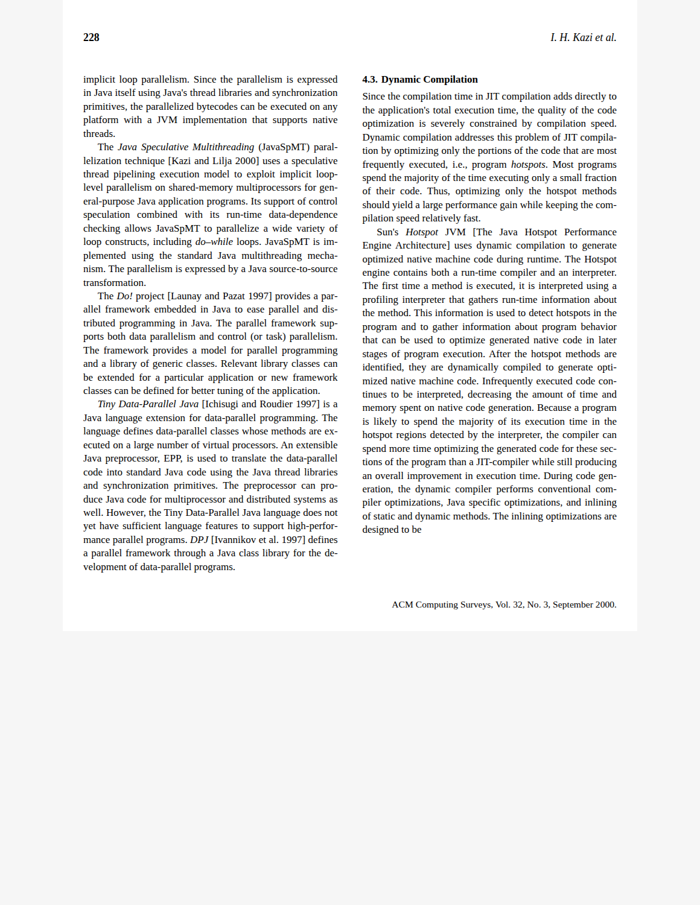228 I. H. Kazi et al.
implicit loop parallelism. Since the parallelism is expressed in Java itself using Java's thread libraries and synchronization primitives, the parallelized bytecodes can be executed on any platform with a JVM implementation that supports native threads.
The Java Speculative Multithreading (JavaSpMT) parallelization technique [Kazi and Lilja 2000] uses a speculative thread pipelining execution model to exploit implicit loop-level parallelism on shared-memory multiprocessors for general-purpose Java application programs. Its support of control speculation combined with its run-time data-dependence checking allows JavaSpMT to parallelize a wide variety of loop constructs, including do–while loops. JavaSpMT is implemented using the standard Java multithreading mechanism. The parallelism is expressed by a Java source-to-source transformation.
The Do! project [Launay and Pazat 1997] provides a parallel framework embedded in Java to ease parallel and distributed programming in Java. The parallel framework supports both data parallelism and control (or task) parallelism. The framework provides a model for parallel programming and a library of generic classes. Relevant library classes can be extended for a particular application or new framework classes can be defined for better tuning of the application.
Tiny Data-Parallel Java [Ichisugi and Roudier 1997] is a Java language extension for data-parallel programming. The language defines data-parallel classes whose methods are executed on a large number of virtual processors. An extensible Java preprocessor, EPP, is used to translate the data-parallel code into standard Java code using the Java thread libraries and synchronization primitives. The preprocessor can produce Java code for multiprocessor and distributed systems as well. However, the Tiny Data-Parallel Java language does not yet have sufficient language features to support high-performance parallel programs. DPJ [Ivannikov et al. 1997] defines a parallel framework through a Java class library for the development of data-parallel programs.
4.3. Dynamic Compilation
Since the compilation time in JIT compilation adds directly to the application's total execution time, the quality of the code optimization is severely constrained by compilation speed. Dynamic compilation addresses this problem of JIT compilation by optimizing only the portions of the code that are most frequently executed, i.e., program hotspots. Most programs spend the majority of the time executing only a small fraction of their code. Thus, optimizing only the hotspot methods should yield a large performance gain while keeping the compilation speed relatively fast.
Sun's Hotspot JVM [The Java Hotspot Performance Engine Architecture] uses dynamic compilation to generate optimized native machine code during runtime. The Hotspot engine contains both a run-time compiler and an interpreter. The first time a method is executed, it is interpreted using a profiling interpreter that gathers run-time information about the method. This information is used to detect hotspots in the program and to gather information about program behavior that can be used to optimize generated native code in later stages of program execution. After the hotspot methods are identified, they are dynamically compiled to generate optimized native machine code. Infrequently executed code continues to be interpreted, decreasing the amount of time and memory spent on native code generation. Because a program is likely to spend the majority of its execution time in the hotspot regions detected by the interpreter, the compiler can spend more time optimizing the generated code for these sections of the program than a JIT-compiler while still producing an overall improvement in execution time. During code generation, the dynamic compiler performs conventional compiler optimizations, Java specific optimizations, and inlining of static and dynamic methods. The inlining optimizations are designed to be
ACM Computing Surveys, Vol. 32, No. 3, September 2000.